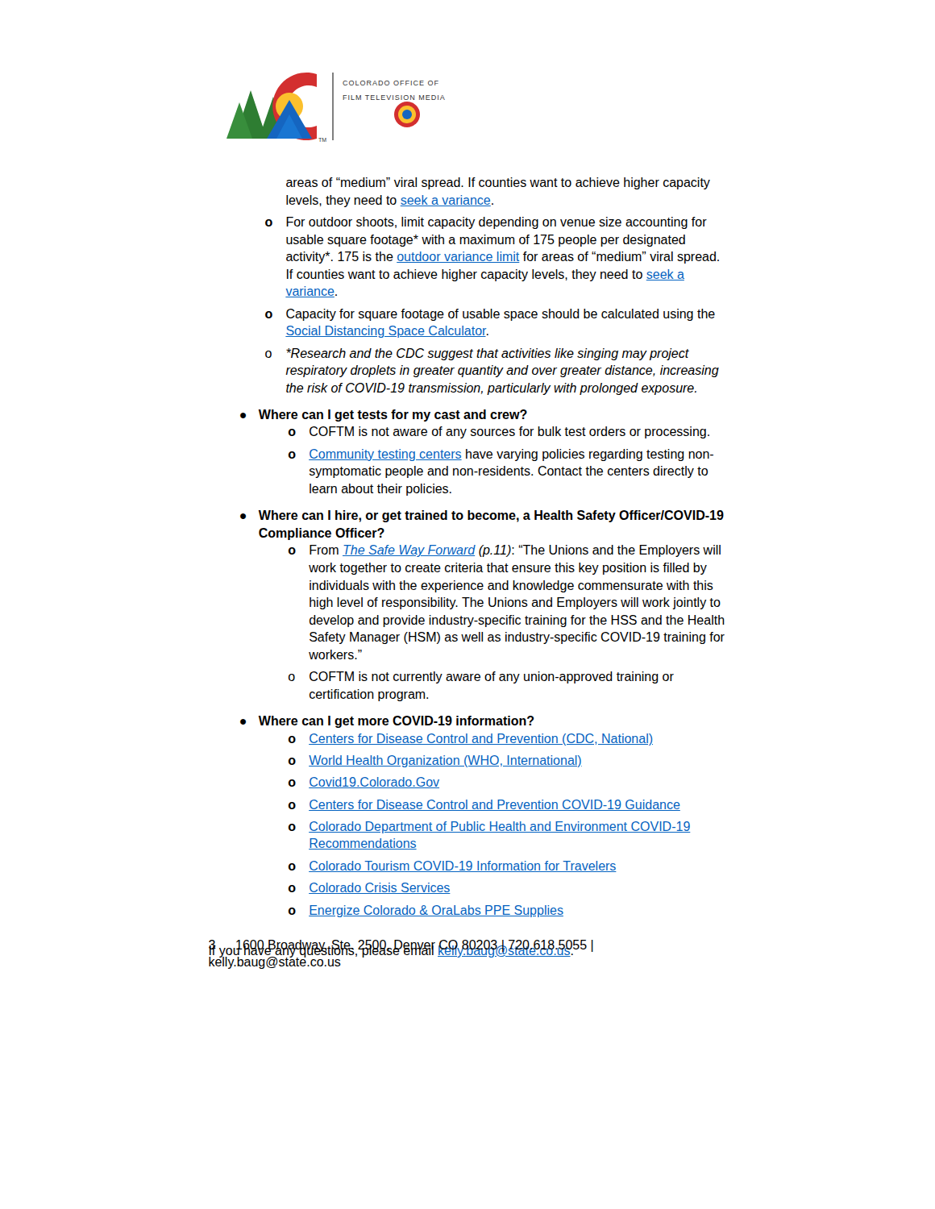TM COLORADO OFFICE OF FILM TELEVISION MEDIA
areas of “medium” viral spread. If counties want to achieve higher capacity levels, they need to seek a variance.
oFor outdoor shoots, limit capacity depending on venue size accounting for usable square footage* with a maximum of 175 people per designated activity*. 175 is the outdoor variance limit for areas of “medium” viral spread. If counties want to achieve higher capacity levels, they need to seek a variance.
oCapacity for square footage of usable space should be calculated using the Social Distancing Space Calculator.
o*Research and the CDC suggest that activities like singing may project respiratory droplets in greater quantity and over greater distance, increasing the risk of COVID-19 transmission, particularly with prolonged exposure.
●Where can I get tests for my cast and crew?
oCOFTM is not aware of any sources for bulk test orders or processing.
oCommunity testing centers have varying policies regarding testing non-symptomatic people and non-residents. Contact the centers directly to learn about their policies.
●Where can I hire, or get trained to become, a Health Safety Officer/COVID-19 Compliance Officer?
oFrom The Safe Way Forward (p.11): “The Unions and the Employers will work together to create criteria that ensure this key position is filled by individuals with the experience and knowledge commensurate with this high level of responsibility. The Unions and Employers will work jointly to develop and provide industry-specific training for the HSS and the Health Safety Manager (HSM) as well as industry-specific COVID-19 training for workers.”
oCOFTM is not currently aware of any union-approved training or certification program.
●Where can I get more COVID-19 information?
oCenters for Disease Control and Prevention (CDC, National)
oWorld Health Organization (WHO, International)
oCovid19.Colorado.Gov
oCenters for Disease Control and Prevention COVID-19 Guidance
oColorado Department of Public Health and Environment COVID-19 Recommendations
oColorado Tourism COVID-19 Information for Travelers
oColorado Crisis Services
oEnergize Colorado & OraLabs PPE Supplies
If you have any questions, please email kelly.baug@state.co.us.
31600 Broadway, Ste. 2500, Denver CO 80203 | 720.618.5055 | kelly.baug@state.co.us